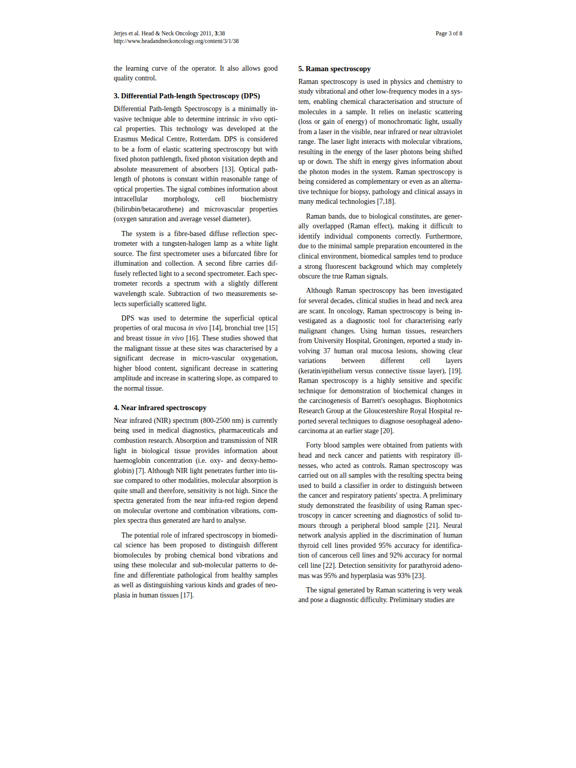Jerjes et al. Head & Neck Oncology 2011, 3:38 http://www.headandneckoncology.org/content/3/1/38
Page 3 of 8
the learning curve of the operator. It also allows good quality control.
3. Differential Path-length Spectroscopy (DPS)
Differential Path-length Spectroscopy is a minimally invasive technique able to determine intrinsic in vivo optical properties. This technology was developed at the Erasmus Medical Centre, Rotterdam. DPS is considered to be a form of elastic scattering spectroscopy but with fixed photon pathlength, fixed photon visitation depth and absolute measurement of absorbers [13]. Optical pathlength of photons is constant within reasonable range of optical properties. The signal combines information about intracellular morphology, cell biochemistry (bilirubin/betacarothene) and microvascular properties (oxygen saturation and average vessel diameter).
The system is a fibre-based diffuse reflection spectrometer with a tungsten-halogen lamp as a white light source. The first spectrometer uses a bifurcated fibre for illumination and collection. A second fibre carries diffusely reflected light to a second spectrometer. Each spectrometer records a spectrum with a slightly different wavelength scale. Subtraction of two measurements selects superficially scattered light.
DPS was used to determine the superficial optical properties of oral mucosa in vivo [14], bronchial tree [15] and breast tissue in vivo [16]. These studies showed that the malignant tissue at these sites was characterised by a significant decrease in micro-vascular oxygenation, higher blood content, significant decrease in scattering amplitude and increase in scattering slope, as compared to the normal tissue.
4. Near infrared spectroscopy
Near infrared (NIR) spectrum (800-2500 nm) is currently being used in medical diagnostics, pharmaceuticals and combustion research. Absorption and transmission of NIR light in biological tissue provides information about haemoglobin concentration (i.e. oxy- and deoxy-hemoglobin) [7]. Although NIR light penetrates further into tissue compared to other modalities, molecular absorption is quite small and therefore, sensitivity is not high. Since the spectra generated from the near infra-red region depend on molecular overtone and combination vibrations, complex spectra thus generated are hard to analyse.
The potential role of infrared spectroscopy in biomedical science has been proposed to distinguish different biomolecules by probing chemical bond vibrations and using these molecular and sub-molecular patterns to define and differentiate pathological from healthy samples as well as distinguishing various kinds and grades of neoplasia in human tissues [17].
5. Raman spectroscopy
Raman spectroscopy is used in physics and chemistry to study vibrational and other low-frequency modes in a system, enabling chemical characterisation and structure of molecules in a sample. It relies on inelastic scattering (loss or gain of energy) of monochromatic light, usually from a laser in the visible, near infrared or near ultraviolet range. The laser light interacts with molecular vibrations, resulting in the energy of the laser photons being shifted up or down. The shift in energy gives information about the photon modes in the system. Raman spectroscopy is being considered as complementary or even as an alternative technique for biopsy, pathology and clinical assays in many medical technologies [7,18].
Raman bands, due to biological constitutes, are generally overlapped (Raman effect), making it difficult to identify individual components correctly. Furthermore, due to the minimal sample preparation encountered in the clinical environment, biomedical samples tend to produce a strong fluorescent background which may completely obscure the true Raman signals.
Although Raman spectroscopy has been investigated for several decades, clinical studies in head and neck area are scant. In oncology, Raman spectroscopy is being investigated as a diagnostic tool for characterising early malignant changes. Using human tissues, researchers from University Hospital, Groningen, reported a study involving 37 human oral mucosa lesions, showing clear variations between different cell layers (keratin/epithelium versus connective tissue layer), [19]. Raman spectroscopy is a highly sensitive and specific technique for demonstration of biochemical changes in the carcinogenesis of Barrett's oesophagus. Biophotonics Research Group at the Gloucestershire Royal Hospital reported several techniques to diagnose oesophageal adenocarcinoma at an earlier stage [20].
Forty blood samples were obtained from patients with head and neck cancer and patients with respiratory illnesses, who acted as controls. Raman spectroscopy was carried out on all samples with the resulting spectra being used to build a classifier in order to distinguish between the cancer and respiratory patients' spectra. A preliminary study demonstrated the feasibility of using Raman spectroscopy in cancer screening and diagnostics of solid tumours through a peripheral blood sample [21]. Neural network analysis applied in the discrimination of human thyroid cell lines provided 95% accuracy for identification of cancerous cell lines and 92% accuracy for normal cell line [22]. Detection sensitivity for parathyroid adenomas was 95% and hyperplasia was 93% [23].
The signal generated by Raman scattering is very weak and pose a diagnostic difficulty. Preliminary studies are